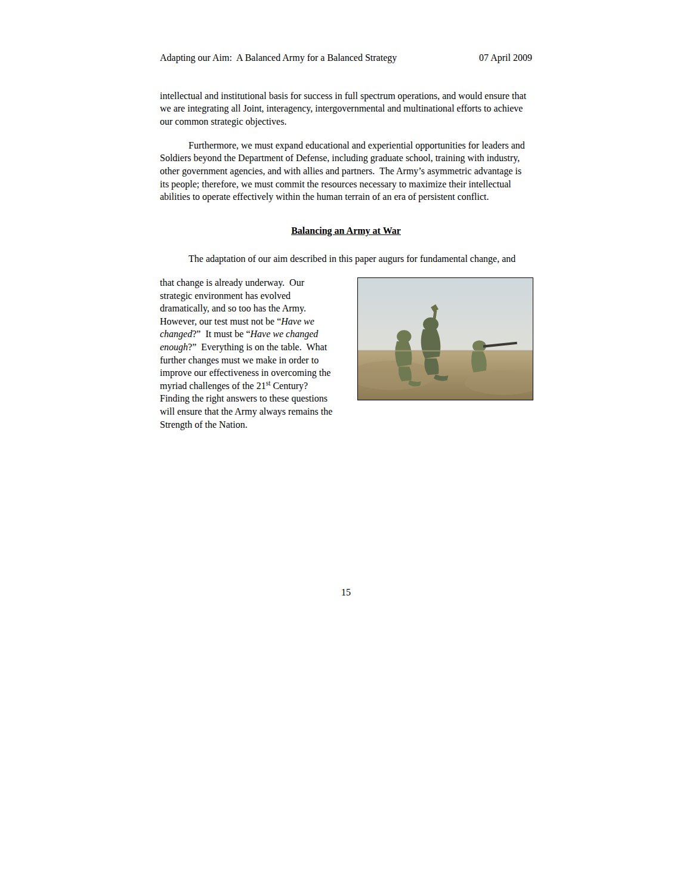Adapting our Aim: A Balanced Army for a Balanced Strategy
07 April 2009
intellectual and institutional basis for success in full spectrum operations, and would ensure that we are integrating all Joint, interagency, intergovernmental and multinational efforts to achieve our common strategic objectives.
Furthermore, we must expand educational and experiential opportunities for leaders and Soldiers beyond the Department of Defense, including graduate school, training with industry, other government agencies, and with allies and partners. The Army’s asymmetric advantage is its people; therefore, we must commit the resources necessary to maximize their intellectual abilities to operate effectively within the human terrain of an era of persistent conflict.
Balancing an Army at War
The adaptation of our aim described in this paper augurs for fundamental change, and
that change is already underway. Our strategic environment has evolved dramatically, and so too has the Army. However, our test must not be “Have we changed?” It must be “Have we changed enough?” Everything is on the table. What further changes must we make in order to improve our effectiveness in overcoming the myriad challenges of the 21st Century? Finding the right answers to these questions will ensure that the Army always remains the Strength of the Nation.
15